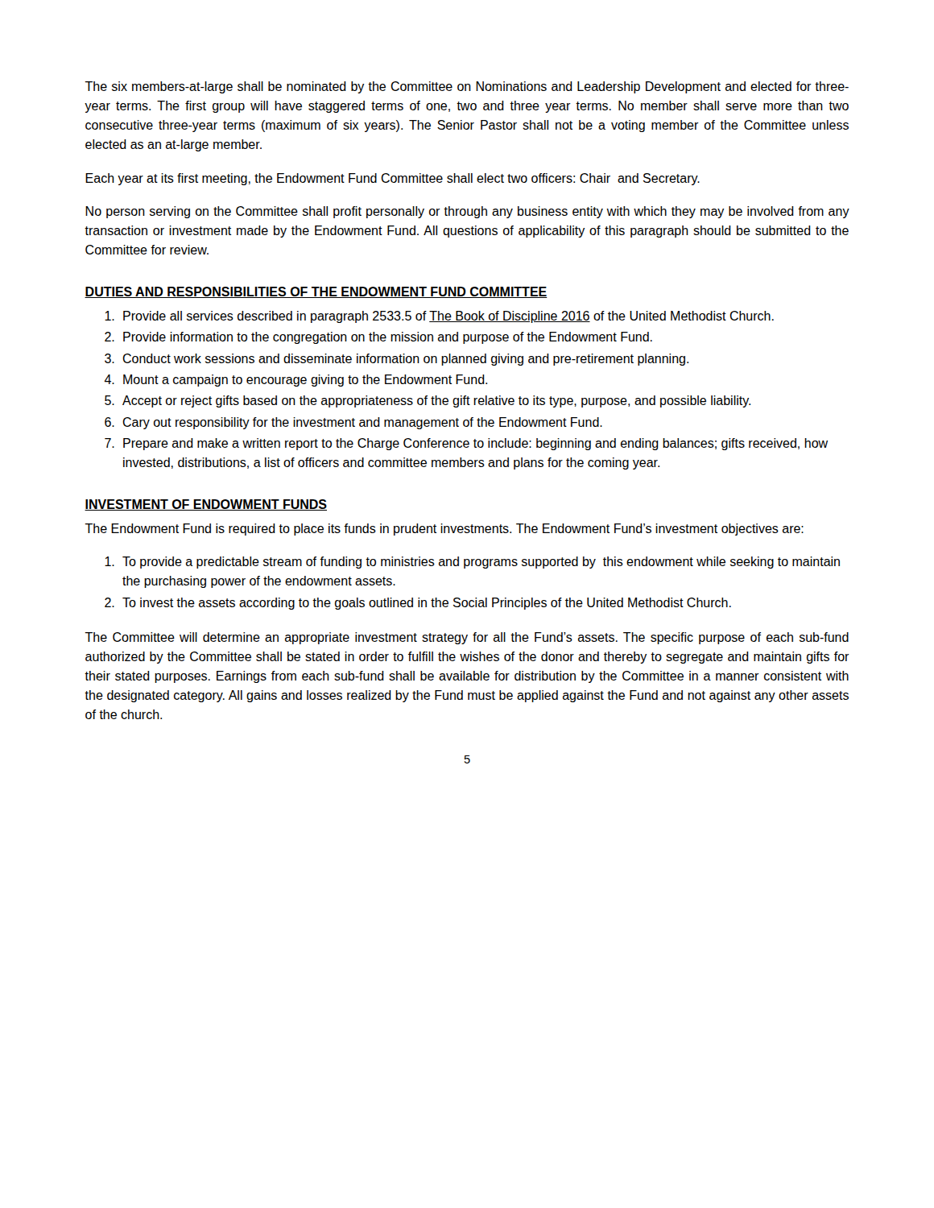The six members-at-large shall be nominated by the Committee on Nominations and Leadership Development and elected for three-year terms. The first group will have staggered terms of one, two and three year terms. No member shall serve more than two consecutive three-year terms (maximum of six years). The Senior Pastor shall not be a voting member of the Committee unless elected as an at-large member.
Each year at its first meeting, the Endowment Fund Committee shall elect two officers: Chair and Secretary.
No person serving on the Committee shall profit personally or through any business entity with which they may be involved from any transaction or investment made by the Endowment Fund. All questions of applicability of this paragraph should be submitted to the Committee for review.
DUTIES AND RESPONSIBILITIES OF THE ENDOWMENT FUND COMMITTEE
Provide all services described in paragraph 2533.5 of The Book of Discipline 2016 of the United Methodist Church.
Provide information to the congregation on the mission and purpose of the Endowment Fund.
Conduct work sessions and disseminate information on planned giving and pre-retirement planning.
Mount a campaign to encourage giving to the Endowment Fund.
Accept or reject gifts based on the appropriateness of the gift relative to its type, purpose, and possible liability.
Cary out responsibility for the investment and management of the Endowment Fund.
Prepare and make a written report to the Charge Conference to include: beginning and ending balances; gifts received, how invested, distributions, a list of officers and committee members and plans for the coming year.
INVESTMENT OF ENDOWMENT FUNDS
The Endowment Fund is required to place its funds in prudent investments. The Endowment Fund’s investment objectives are:
To provide a predictable stream of funding to ministries and programs supported by this endowment while seeking to maintain the purchasing power of the endowment assets.
To invest the assets according to the goals outlined in the Social Principles of the United Methodist Church.
The Committee will determine an appropriate investment strategy for all the Fund’s assets. The specific purpose of each sub-fund authorized by the Committee shall be stated in order to fulfill the wishes of the donor and thereby to segregate and maintain gifts for their stated purposes. Earnings from each sub-fund shall be available for distribution by the Committee in a manner consistent with the designated category. All gains and losses realized by the Fund must be applied against the Fund and not against any other assets of the church.
5